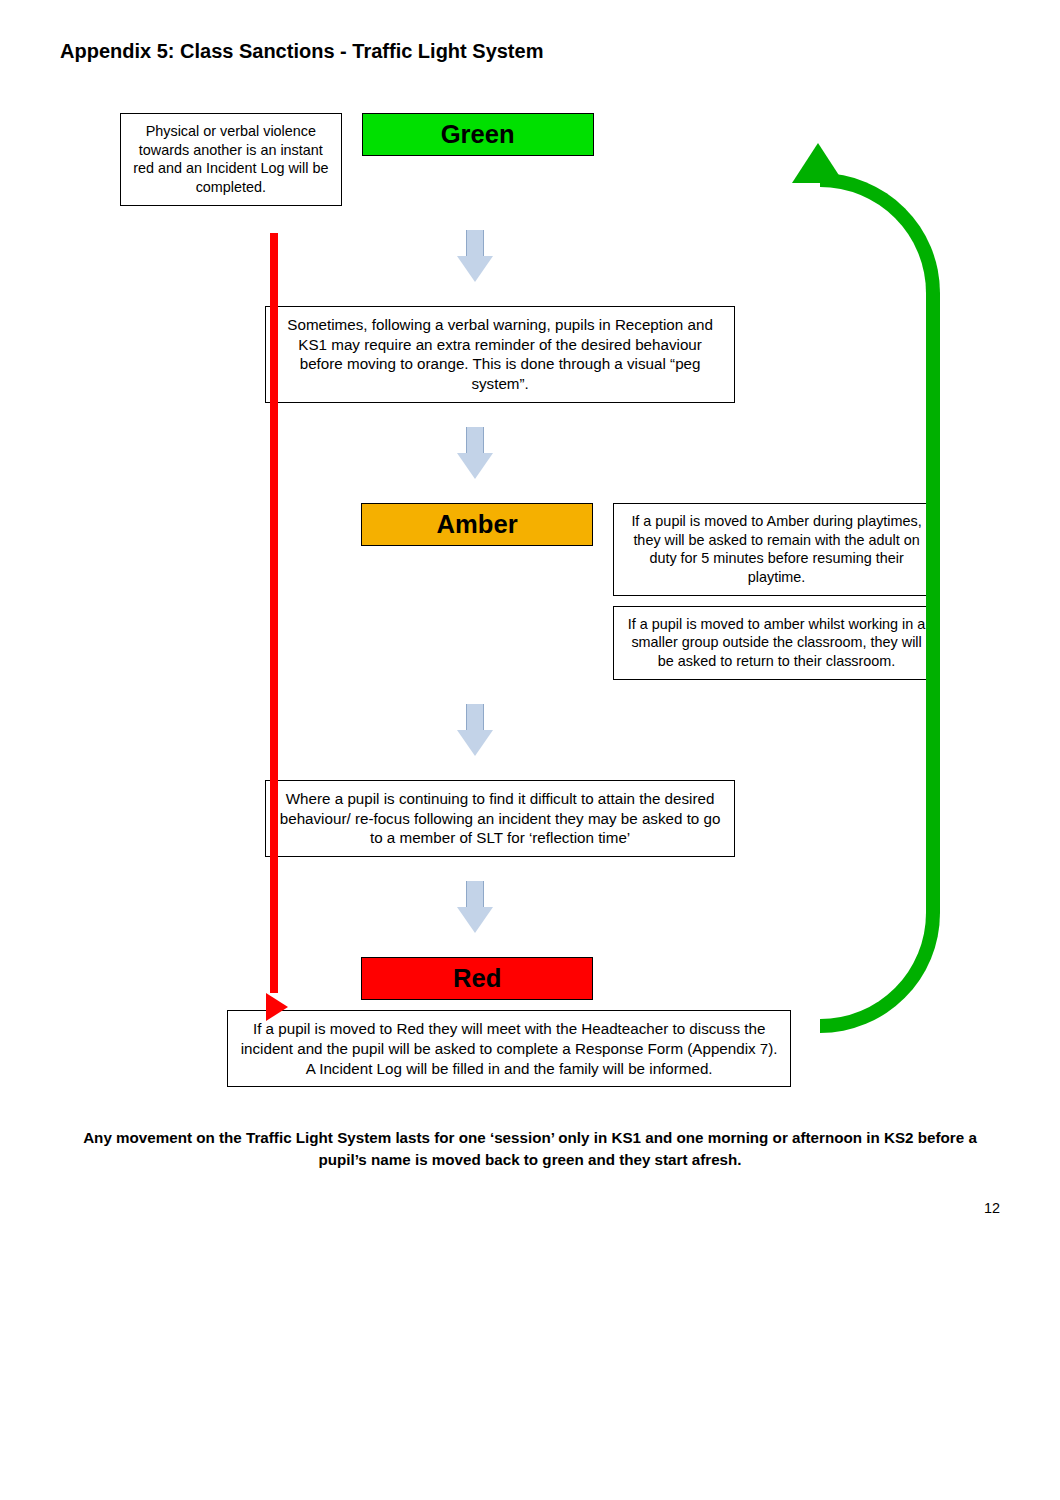Appendix 5: Class Sanctions - Traffic Light System
Physical or verbal violence towards another is an instant red and an Incident Log will be completed.
Green
Sometimes, following a verbal warning, pupils in Reception and KS1 may require an extra reminder of the desired behaviour before moving to orange. This is done through a visual “peg system”.
Amber
If a pupil is moved to Amber during playtimes, they will be asked to remain with the adult on duty for 5 minutes before resuming their playtime.
If a pupil is moved to amber whilst working in a smaller group outside the classroom, they will be asked to return to their classroom.
Where a pupil is continuing to find it difficult to attain the desired behaviour/ re-focus following an incident they may be asked to go to a member of SLT for ‘reflection time’
Red
If a pupil is moved to Red they will meet with the Headteacher to discuss the incident and the pupil will be asked to complete a Response Form (Appendix 7). A Incident Log will be filled in and the family will be informed.
Any movement on the Traffic Light System lasts for one ‘session’ only in KS1 and one morning or afternoon in KS2 before a pupil’s name is moved back to green and they start afresh.
12